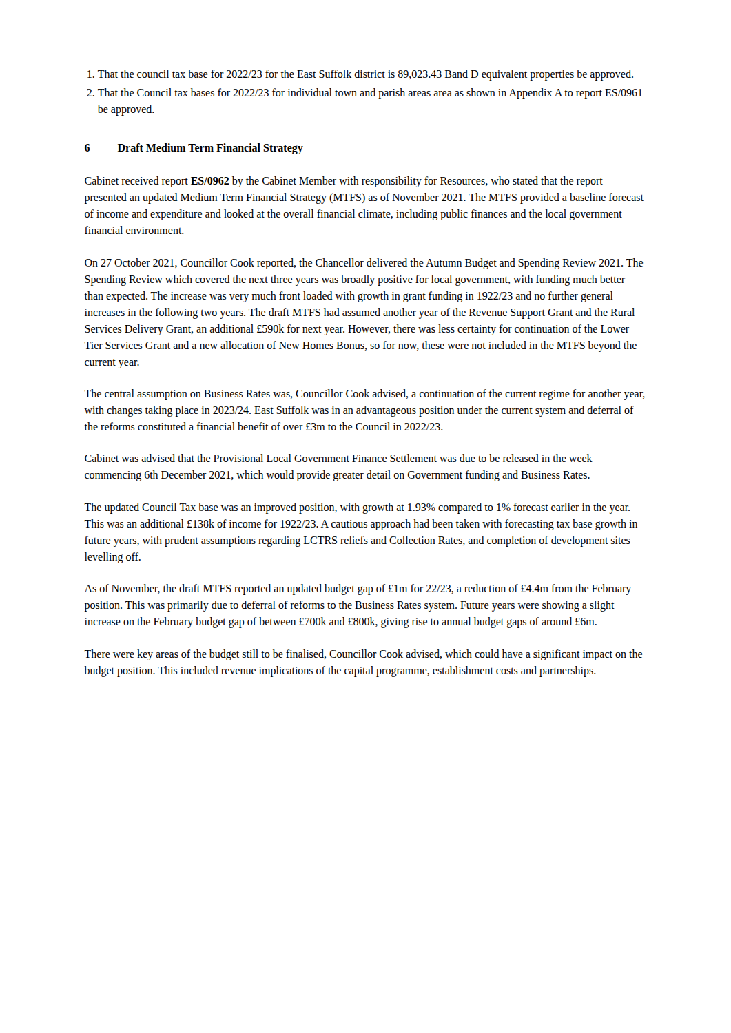That the council tax base for 2022/23 for the East Suffolk district is 89,023.43 Band D equivalent properties be approved.
That the Council tax bases for 2022/23 for individual town and parish areas area as shown in Appendix A to report ES/0961 be approved.
6
Draft Medium Term Financial Strategy
Cabinet received report ES/0962 by the Cabinet Member with responsibility for Resources, who stated that the report presented an updated Medium Term Financial Strategy (MTFS) as of November 2021. The MTFS provided a baseline forecast of income and expenditure and looked at the overall financial climate, including public finances and the local government financial environment.
On 27 October 2021, Councillor Cook reported, the Chancellor delivered the Autumn Budget and Spending Review 2021. The Spending Review which covered the next three years was broadly positive for local government, with funding much better than expected. The increase was very much front loaded with growth in grant funding in 1922/23 and no further general increases in the following two years. The draft MTFS had assumed another year of the Revenue Support Grant and the Rural Services Delivery Grant, an additional £590k for next year. However, there was less certainty for continuation of the Lower Tier Services Grant and a new allocation of New Homes Bonus, so for now, these were not included in the MTFS beyond the current year.
The central assumption on Business Rates was, Councillor Cook advised, a continuation of the current regime for another year, with changes taking place in 2023/24. East Suffolk was in an advantageous position under the current system and deferral of the reforms constituted a financial benefit of over £3m to the Council in 2022/23.
Cabinet was advised that the Provisional Local Government Finance Settlement was due to be released in the week commencing 6th December 2021, which would provide greater detail on Government funding and Business Rates.
The updated Council Tax base was an improved position, with growth at 1.93% compared to 1% forecast earlier in the year. This was an additional £138k of income for 1922/23. A cautious approach had been taken with forecasting tax base growth in future years, with prudent assumptions regarding LCTRS reliefs and Collection Rates, and completion of development sites levelling off.
As of November, the draft MTFS reported an updated budget gap of £1m for 22/23, a reduction of £4.4m from the February position. This was primarily due to deferral of reforms to the Business Rates system. Future years were showing a slight increase on the February budget gap of between £700k and £800k, giving rise to annual budget gaps of around £6m.
There were key areas of the budget still to be finalised, Councillor Cook advised, which could have a significant impact on the budget position. This included revenue implications of the capital programme, establishment costs and partnerships.